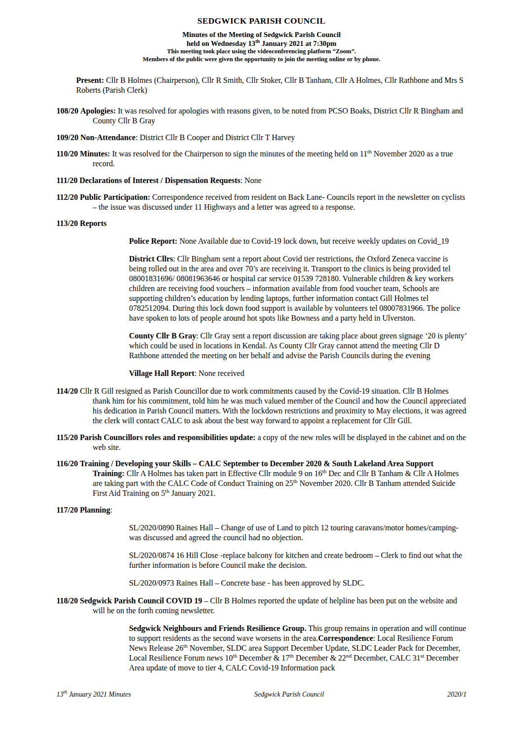SEDGWICK PARISH COUNCIL
Minutes of the Meeting of Sedgwick Parish Council
held on Wednesday 13th January 2021 at 7:30pm
This meeting took place using the videoconferencing platform “Zoom”.
Members of the public were given the opportunity to join the meeting online or by phone.
Present: Cllr B Holmes (Chairperson), Cllr R Smith, Cllr Stoker, Cllr B Tanham, Cllr A Holmes, Cllr Rathbone and Mrs S Roberts (Parish Clerk)
108/20 Apologies: It was resolved for apologies with reasons given, to be noted from PCSO Boaks, District Cllr R Bingham and County Cllr B Gray
109/20 Non-Attendance: District Cllr B Cooper and District Cllr T Harvey
110/20 Minutes: It was resolved for the Chairperson to sign the minutes of the meeting held on 11th November 2020 as a true record.
111/20 Declarations of Interest / Dispensation Requests: None
112/20 Public Participation: Correspondence received from resident on Back Lane- Councils report in the newsletter on cyclists – the issue was discussed under 11 Highways and a letter was agreed to a response.
113/20 Reports
Police Report: None Available due to Covid-19 lock down, but receive weekly updates on Covid_19
District Cllrs: Cllr Bingham sent a report about Covid tier restrictions, the Oxford Zeneca vaccine is being rolled out in the area and over 70’s are receiving it. Transport to the clinics is being provided tel 08001831696/ 08081963646 or hospital car service 01539 728180. Vulnerable children & key workers children are receiving food vouchers – information available from food voucher team, Schools are supporting children’s education by lending laptops, further information contact Gill Holmes tel 0782512094. During this lock down food support is available by volunteers tel 08007831966. The police have spoken to lots of people around hot spots like Bowness and a party held in Ulverston.
County Cllr B Gray: Cllr Gray sent a report discussion are taking place about green signage ‘20 is plenty’ which could be used in locations in Kendal. As County Cllr Gray cannot attend the meeting Cllr D Rathbone attended the meeting on her behalf and advise the Parish Councils during the evening
Village Hall Report: None received
114/20 Cllr R Gill resigned as Parish Councillor due to work commitments caused by the Covid-19 situation. Cllr B Holmes thank him for his commitment, told him he was much valued member of the Council and how the Council appreciated his dedication in Parish Council matters. With the lockdown restrictions and proximity to May elections, it was agreed the clerk will contact CALC to ask about the best way forward to appoint a replacement for Cllr Gill.
115/20 Parish Councillors roles and responsibilities update: a copy of the new roles will be displayed in the cabinet and on the web site.
116/20 Training / Developing your Skills – CALC September to December 2020 & South Lakeland Area Support Training: Cllr A Holmes has taken part in Effective Cllr module 9 on 16th Dec and Cllr B Tanham & Cllr A Holmes are taking part with the CALC Code of Conduct Training on 25th November 2020. Cllr B Tanham attended Suicide First Aid Training on 5th January 2021.
117/20 Planning:
SL/2020/0890 Raines Hall – Change of use of Land to pitch 12 touring caravans/motor homes/camping- was discussed and agreed the council had no objection.
SL/2020/0874 16 Hill Close -replace balcony for kitchen and create bedroom – Clerk to find out what the further information is before Council make the decision.
SL/2020/0973 Raines Hall – Concrete base - has been approved by SLDC.
118/20 Sedgwick Parish Council COVID 19 – Cllr B Holmes reported the update of helpline has been put on the website and will be on the forth coming newsletter.
Sedgwick Neighbours and Friends Resilience Group. This group remains in operation and will continue to support residents as the second wave worsens in the area.Correspondence: Local Resilience Forum News Release 26th November, SLDC area Support December Update, SLDC Leader Pack for December, Local Resilience Forum news 10th December & 17th December & 22nd December, CALC 31st December Area update of move to tier 4, CALC Covid-19 Information pack
13th January 2021 Minutes Sedgwick Parish Council 2020/1